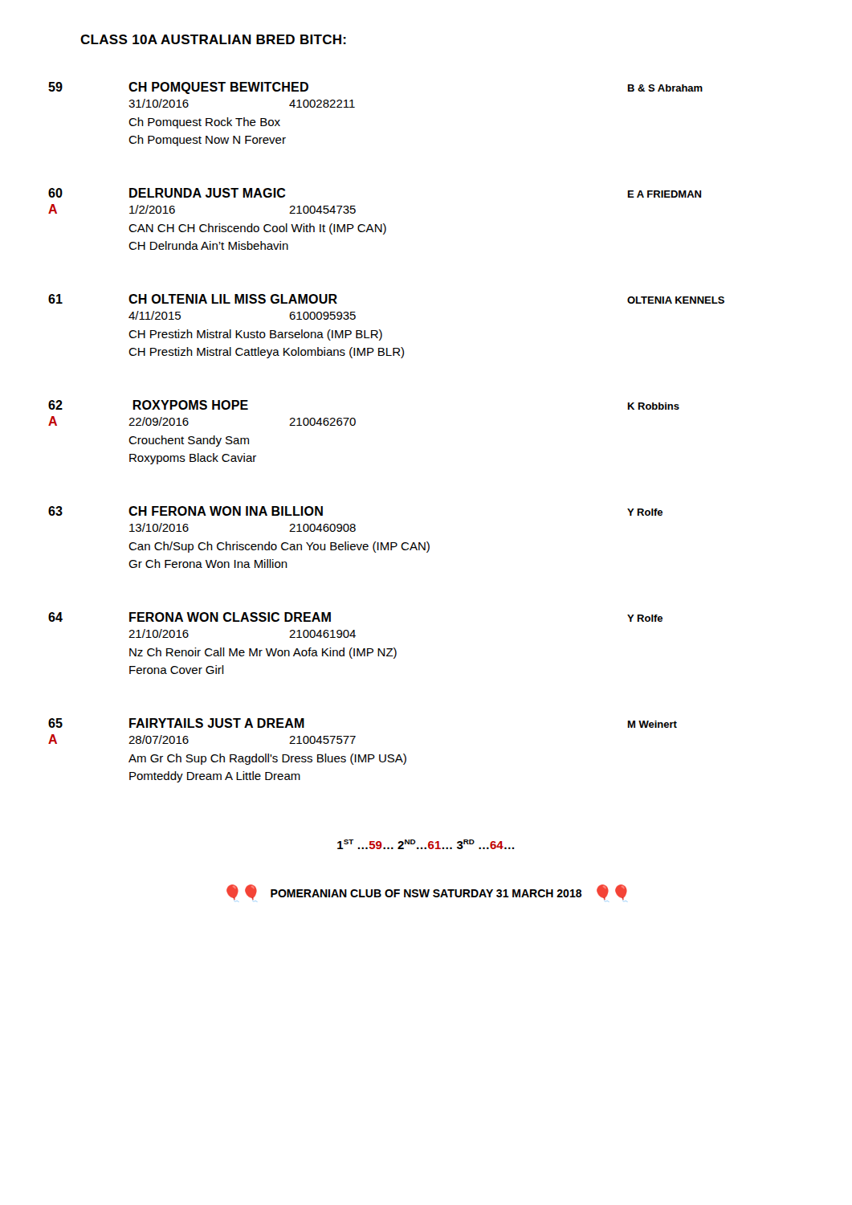CLASS 10A AUSTRALIAN BRED BITCH:
59
CH POMQUEST BEWITCHED
31/10/20164100282211
Ch Pomquest Rock The Box
Ch Pomquest Now N Forever
B & S Abraham
60A
DELRUNDA JUST MAGIC
1/2/20162100454735
CAN CH CH Chriscendo Cool With It (IMP CAN)
CH Delrunda Ain’t Misbehavin
E A FRIEDMAN
61
CH OLTENIA LIL MISS GLAMOUR
4/11/20156100095935
CH Prestizh Mistral Kusto Barselona (IMP BLR)
CH Prestizh Mistral Cattleya Kolombians (IMP BLR)
OLTENIA KENNELS
62A
ROXYPOMS HOPE
22/09/20162100462670
Crouchent Sandy Sam
Roxypoms Black Caviar
K Robbins
63
CH FERONA WON INA BILLION
13/10/20162100460908
Can Ch/Sup Ch Chriscendo Can You Believe (IMP CAN)
Gr Ch Ferona Won Ina Million
Y Rolfe
64
FERONA WON CLASSIC DREAM
21/10/20162100461904
Nz Ch Renoir Call Me Mr Won Aofa Kind (IMP NZ)
Ferona Cover Girl
Y Rolfe
65A
FAIRYTAILS JUST A DREAM
28/07/20162100457577
Am Gr Ch Sup Ch Ragdoll's Dress Blues (IMP USA)
Pomteddy Dream A Little Dream
M Weinert
1ST …59… 2ND…61… 3RD …64…
🎈🎈 POMERANIAN CLUB OF NSW SATURDAY 31 MARCH 2018 🎈🎈